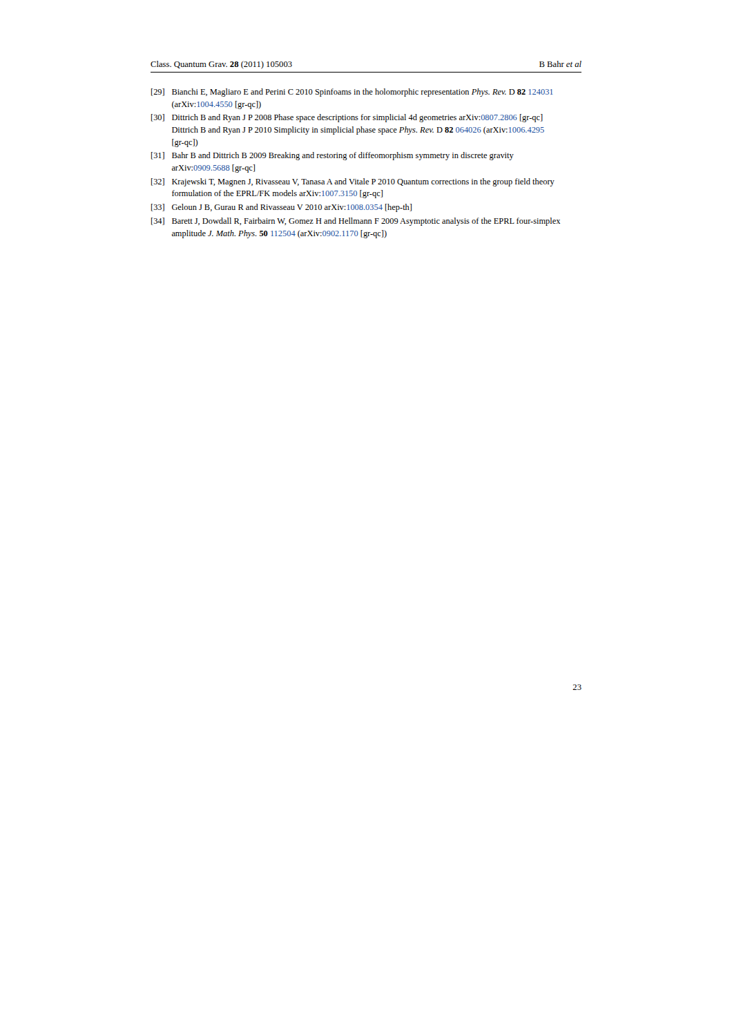Class. Quantum Grav. 28 (2011) 105003 B Bahr et al
[29] Bianchi E, Magliaro E and Perini C 2010 Spinfoams in the holomorphic representation Phys. Rev. D 82 124031 (arXiv:1004.4550 [gr-qc])
[30] Dittrich B and Ryan J P 2008 Phase space descriptions for simplicial 4d geometries arXiv:0807.2806 [gr-qc] Dittrich B and Ryan J P 2010 Simplicity in simplicial phase space Phys. Rev. D 82 064026 (arXiv:1006.4295 [gr-qc])
[31] Bahr B and Dittrich B 2009 Breaking and restoring of diffeomorphism symmetry in discrete gravity arXiv:0909.5688 [gr-qc]
[32] Krajewski T, Magnen J, Rivasseau V, Tanasa A and Vitale P 2010 Quantum corrections in the group field theory formulation of the EPRL/FK models arXiv:1007.3150 [gr-qc]
[33] Geloun J B, Gurau R and Rivasseau V 2010 arXiv:1008.0354 [hep-th]
[34] Barett J, Dowdall R, Fairbairn W, Gomez H and Hellmann F 2009 Asymptotic analysis of the EPRL four-simplex amplitude J. Math. Phys. 50 112504 (arXiv:0902.1170 [gr-qc])
23